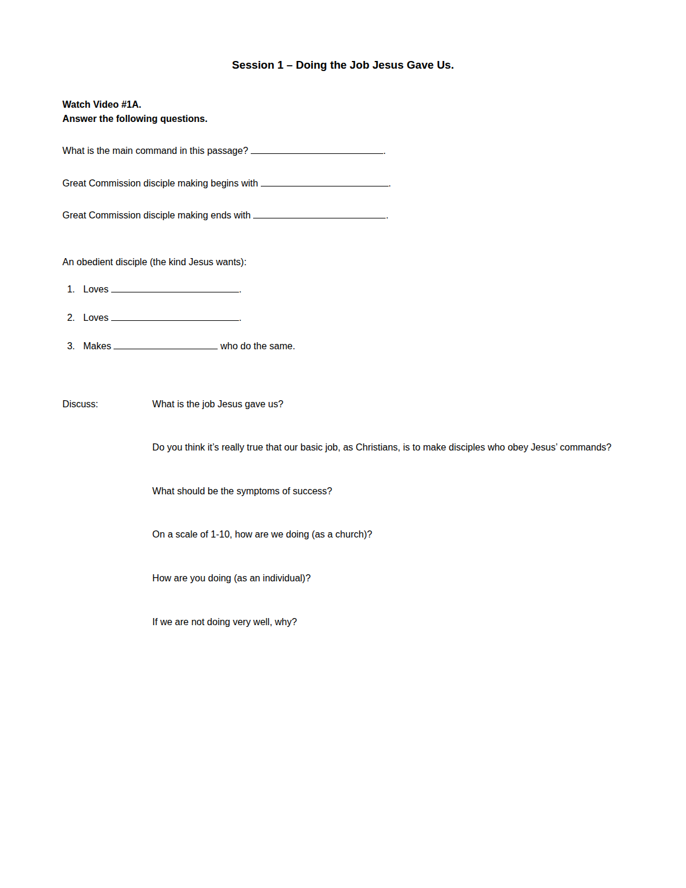Session 1 – Doing the Job Jesus Gave Us.
Watch Video #1A.
Answer the following questions.
What is the main command in this passage? .
Great Commission disciple making begins with .
Great Commission disciple making ends with .
An obedient disciple (the kind Jesus wants):
Loves .
Loves .
Makes who do the same.
Discuss:
What is the job Jesus gave us?
Do you think it’s really true that our basic job, as Christians, is to make disciples who obey Jesus’ commands?
What should be the symptoms of success?
On a scale of 1-10, how are we doing (as a church)?
How are you doing (as an individual)?
If we are not doing very well, why?